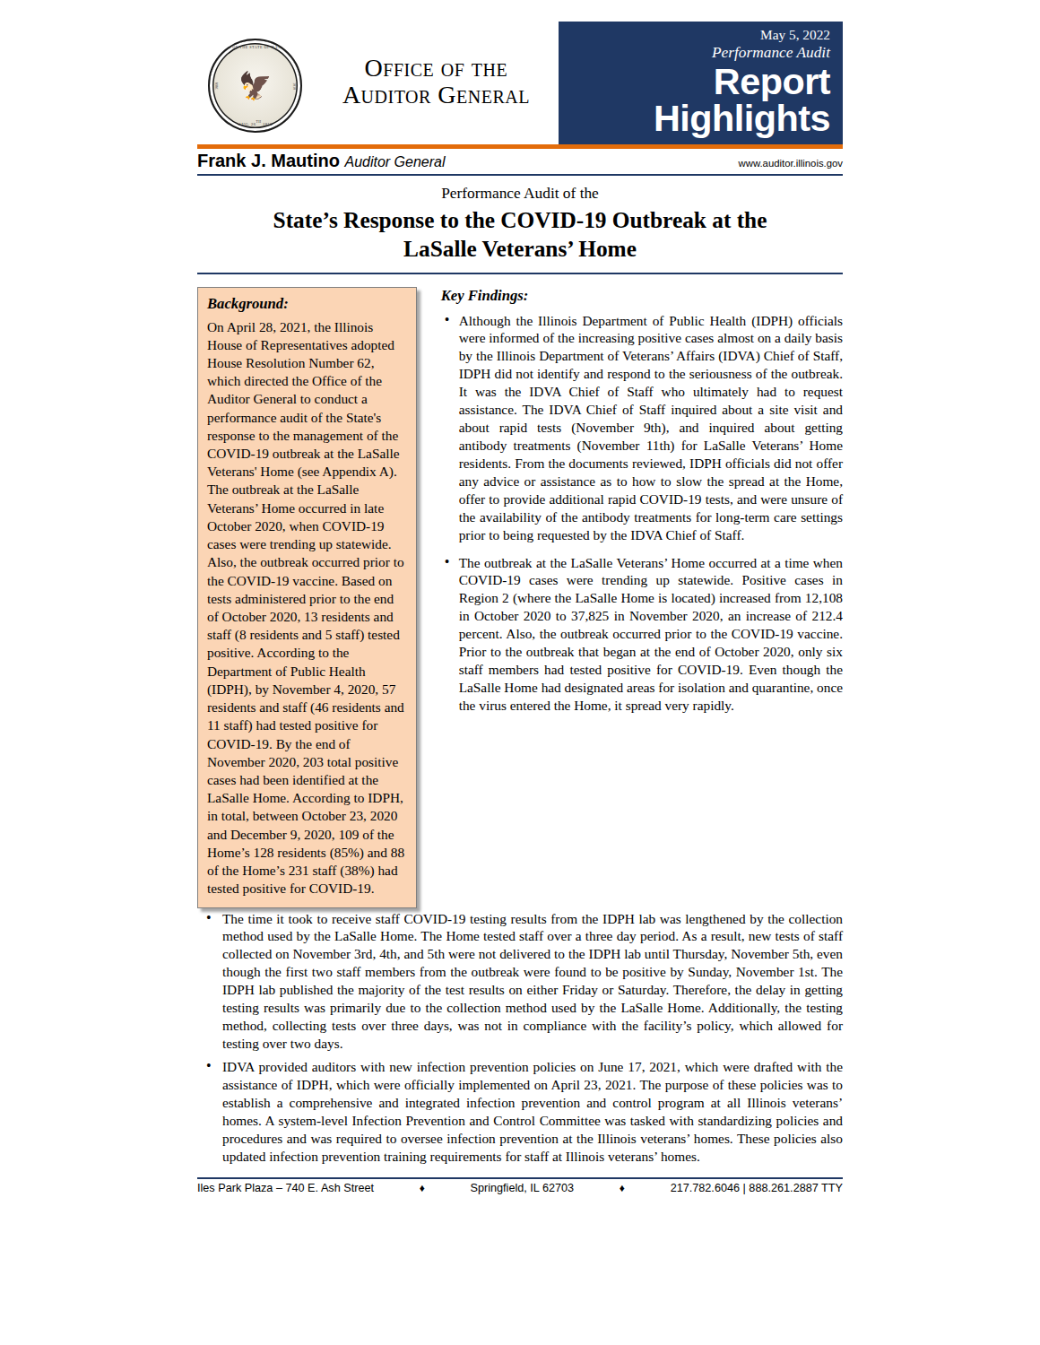SEAL OF THE STATE OF ILLINOIS
1868
1818
🦅
AUG. 26TH 1818
Office of the
Auditor General
May 5, 2022
Performance Audit
Report Highlights
Frank J. Mautino Auditor General
www.auditor.illinois.gov
Performance Audit of the
State’s Response to the COVID-19 Outbreak at the
LaSalle Veterans’ Home
Background:
On April 28, 2021, the Illinois House of Representatives adopted House Resolution Number 62, which directed the Office of the Auditor General to conduct a performance audit of the State's response to the management of the COVID-19 outbreak at the LaSalle Veterans' Home (see Appendix A). The outbreak at the LaSalle Veterans’ Home occurred in late October 2020, when COVID-19 cases were trending up statewide. Also, the outbreak occurred prior to the COVID-19 vaccine. Based on tests administered prior to the end of October 2020, 13 residents and staff (8 residents and 5 staff) tested positive. According to the Department of Public Health (IDPH), by November 4, 2020, 57 residents and staff (46 residents and 11 staff) had tested positive for COVID-19. By the end of November 2020, 203 total positive cases had been identified at the LaSalle Home. According to IDPH, in total, between October 23, 2020 and December 9, 2020, 109 of the Home’s 128 residents (85%) and 88 of the Home’s 231 staff (38%) had tested positive for COVID-19.
Key Findings:
Although the Illinois Department of Public Health (IDPH) officials were informed of the increasing positive cases almost on a daily basis by the Illinois Department of Veterans’ Affairs (IDVA) Chief of Staff, IDPH did not identify and respond to the seriousness of the outbreak. It was the IDVA Chief of Staff who ultimately had to request assistance. The IDVA Chief of Staff inquired about a site visit and about rapid tests (November 9th), and inquired about getting antibody treatments (November 11th) for LaSalle Veterans’ Home residents. From the documents reviewed, IDPH officials did not offer any advice or assistance as to how to slow the spread at the Home, offer to provide additional rapid COVID-19 tests, and were unsure of the availability of the antibody treatments for long-term care settings prior to being requested by the IDVA Chief of Staff.
The outbreak at the LaSalle Veterans’ Home occurred at a time when COVID-19 cases were trending up statewide. Positive cases in Region 2 (where the LaSalle Home is located) increased from 12,108 in October 2020 to 37,825 in November 2020, an increase of 212.4 percent. Also, the outbreak occurred prior to the COVID-19 vaccine. Prior to the outbreak that began at the end of October 2020, only six staff members had tested positive for COVID-19. Even though the LaSalle Home had designated areas for isolation and quarantine, once the virus entered the Home, it spread very rapidly.
The time it took to receive staff COVID-19 testing results from the IDPH lab was lengthened by the collection method used by the LaSalle Home. The Home tested staff over a three day period. As a result, new tests of staff collected on November 3rd, 4th, and 5th were not delivered to the IDPH lab until Thursday, November 5th, even though the first two staff members from the outbreak were found to be positive by Sunday, November 1st. The IDPH lab published the majority of the test results on either Friday or Saturday. Therefore, the delay in getting testing results was primarily due to the collection method used by the LaSalle Home. Additionally, the testing method, collecting tests over three days, was not in compliance with the facility’s policy, which allowed for testing over two days.
IDVA provided auditors with new infection prevention policies on June 17, 2021, which were drafted with the assistance of IDPH, which were officially implemented on April 23, 2021. The purpose of these policies was to establish a comprehensive and integrated infection prevention and control program at all Illinois veterans’ homes. A system-level Infection Prevention and Control Committee was tasked with standardizing policies and procedures and was required to oversee infection prevention at the Illinois veterans’ homes. These policies also updated infection prevention training requirements for staff at Illinois veterans’ homes.
Iles Park Plaza – 740 E. Ash Street ♦ Springfield, IL 62703 ♦ 217.782.6046 | 888.261.2887 TTY